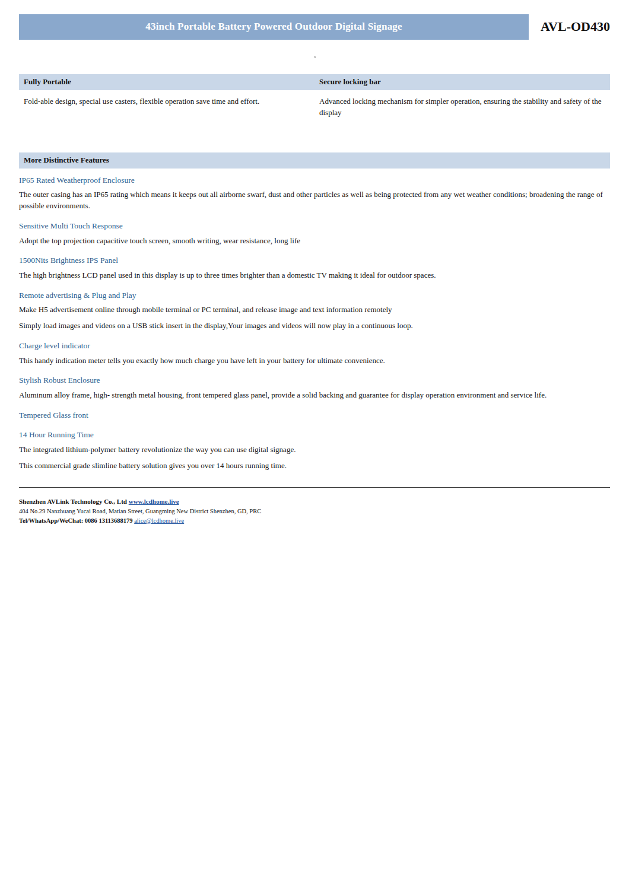43inch Portable Battery Powered Outdoor Digital Signage
AVL-OD430
Fully Portable
Fold-able design, special use casters, flexible operation save time and effort.
Secure locking bar
Advanced locking mechanism for simpler operation, ensuring the stability and safety of the display
More Distinctive Features
IP65 Rated Weatherproof Enclosure
The outer casing has an IP65 rating which means it keeps out all airborne swarf, dust and other particles as well as being protected from any wet weather conditions; broadening the range of possible environments.
Sensitive Multi Touch Response
Adopt the top projection capacitive touch screen, smooth writing, wear resistance, long life
1500Nits Brightness IPS Panel
The high brightness LCD panel used in this display is up to three times brighter than a domestic TV making it ideal for outdoor spaces.
Remote advertising & Plug and Play
Make H5 advertisement online through mobile terminal or PC terminal, and release image and text information remotely
Simply load images and videos on a USB stick insert in the display,Your images and videos will now play in a continuous loop.
Charge level indicator
This handy indication meter tells you exactly how much charge you have left in your battery for ultimate convenience.
Stylish Robust Enclosure
Aluminum alloy frame, high- strength metal housing, front tempered glass panel, provide a solid backing and guarantee for display operation environment and service life.
Tempered Glass front
14 Hour Running Time
The integrated lithium-polymer battery revolutionize the way you can use digital signage.
This commercial grade slimline battery solution gives you over 14 hours running time.
Shenzhen AVLink Technology Co., Ltd www.lcdhome.live
404 No.29 Nanzhuang Yucai Road, Matian Street, Guangming New District Shenzhen, GD, PRC
Tel/WhatsApp/WeChat: 0086 13113688179 alice@lcdhome.live